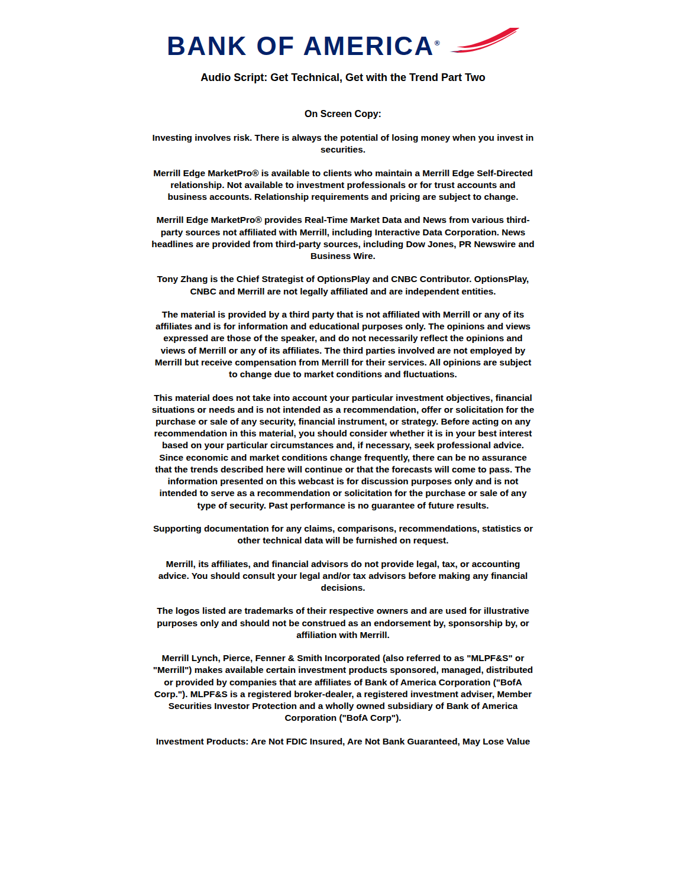BANK OF AMERICA®
Audio Script: Get Technical, Get with the Trend Part Two
On Screen Copy:
Investing involves risk. There is always the potential of losing money when you invest in securities.
Merrill Edge MarketPro® is available to clients who maintain a Merrill Edge Self-Directed relationship. Not available to investment professionals or for trust accounts and business accounts. Relationship requirements and pricing are subject to change.
Merrill Edge MarketPro® provides Real-Time Market Data and News from various third-party sources not affiliated with Merrill, including Interactive Data Corporation. News headlines are provided from third-party sources, including Dow Jones, PR Newswire and Business Wire.
Tony Zhang is the Chief Strategist of OptionsPlay and CNBC Contributor. OptionsPlay, CNBC and Merrill are not legally affiliated and are independent entities.
The material is provided by a third party that is not affiliated with Merrill or any of its affiliates and is for information and educational purposes only. The opinions and views expressed are those of the speaker, and do not necessarily reflect the opinions and views of Merrill or any of its affiliates. The third parties involved are not employed by Merrill but receive compensation from Merrill for their services. All opinions are subject to change due to market conditions and fluctuations.
This material does not take into account your particular investment objectives, financial situations or needs and is not intended as a recommendation, offer or solicitation for the purchase or sale of any security, financial instrument, or strategy. Before acting on any recommendation in this material, you should consider whether it is in your best interest based on your particular circumstances and, if necessary, seek professional advice. Since economic and market conditions change frequently, there can be no assurance that the trends described here will continue or that the forecasts will come to pass. The information presented on this webcast is for discussion purposes only and is not intended to serve as a recommendation or solicitation for the purchase or sale of any type of security. Past performance is no guarantee of future results.
Supporting documentation for any claims, comparisons, recommendations, statistics or other technical data will be furnished on request.
Merrill, its affiliates, and financial advisors do not provide legal, tax, or accounting advice. You should consult your legal and/or tax advisors before making any financial decisions.
The logos listed are trademarks of their respective owners and are used for illustrative purposes only and should not be construed as an endorsement by, sponsorship by, or affiliation with Merrill.
Merrill Lynch, Pierce, Fenner & Smith Incorporated (also referred to as "MLPF&S" or "Merrill") makes available certain investment products sponsored, managed, distributed or provided by companies that are affiliates of Bank of America Corporation ("BofA Corp."). MLPF&S is a registered broker-dealer, a registered investment adviser, Member Securities Investor Protection and a wholly owned subsidiary of Bank of America Corporation ("BofA Corp").
Investment Products: Are Not FDIC Insured, Are Not Bank Guaranteed, May Lose Value